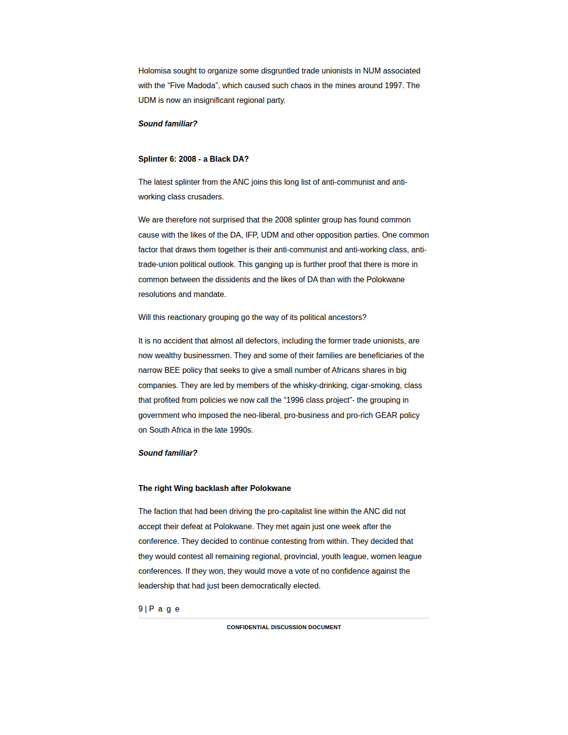Holomisa sought to organize some disgruntled trade unionists in NUM associated with the “Five Madoda”, which caused such chaos in the mines around 1997. The UDM is now an insignificant regional party.
Sound familiar?
Splinter 6: 2008 - a Black DA?
The latest splinter from the ANC joins this long list of anti-communist and anti-working class crusaders.
We are therefore not surprised that the 2008 splinter group has found common cause with the likes of the DA, IFP, UDM and other opposition parties. One common factor that draws them together is their anti-communist and anti-working class, anti-trade-union political outlook. This ganging up is further proof that there is more in common between the dissidents and the likes of DA than with the Polokwane resolutions and mandate.
Will this reactionary grouping go the way of its political ancestors?
It is no accident that almost all defectors, including the former trade unionists, are now wealthy businessmen. They and some of their families are beneficiaries of the narrow BEE policy that seeks to give a small number of Africans shares in big companies. They are led by members of the whisky-drinking, cigar-smoking, class that profited from policies we now call the “1996 class project”- the grouping in government who imposed the neo-liberal, pro-business and pro-rich GEAR policy on South Africa in the late 1990s.
Sound familiar?
The right Wing backlash after Polokwane
The faction that had been driving the pro-capitalist line within the ANC did not accept their defeat at Polokwane. They met again just one week after the conference. They decided to continue contesting from within. They decided that they would contest all remaining regional, provincial, youth league, women league conferences. If they won, they would move a vote of no confidence against the leadership that had just been democratically elected.
9 | P a g e
CONFIDENTIAL DISCUSSION DOCUMENT